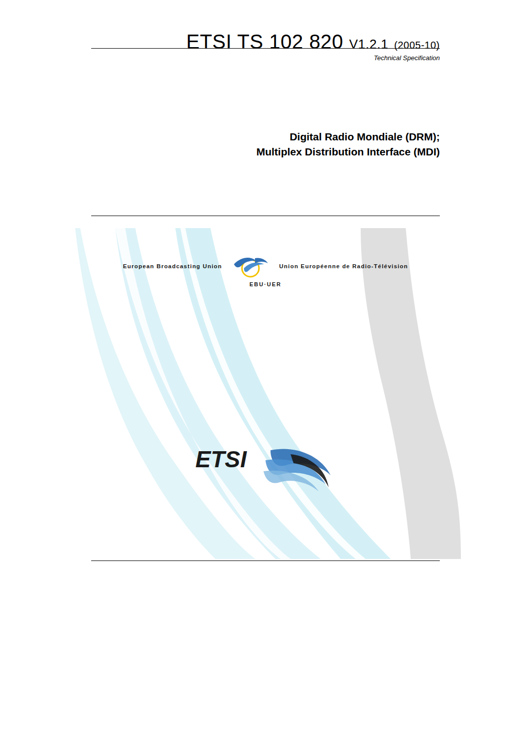ETSI TS 102 820 V1.2.1 (2005-10)
Technical Specification
Digital Radio Mondiale (DRM);
Multiplex Distribution Interface (MDI)
European Broadcasting Union Union Européenne de Radio-Télévision
EBU·UER
ETSI